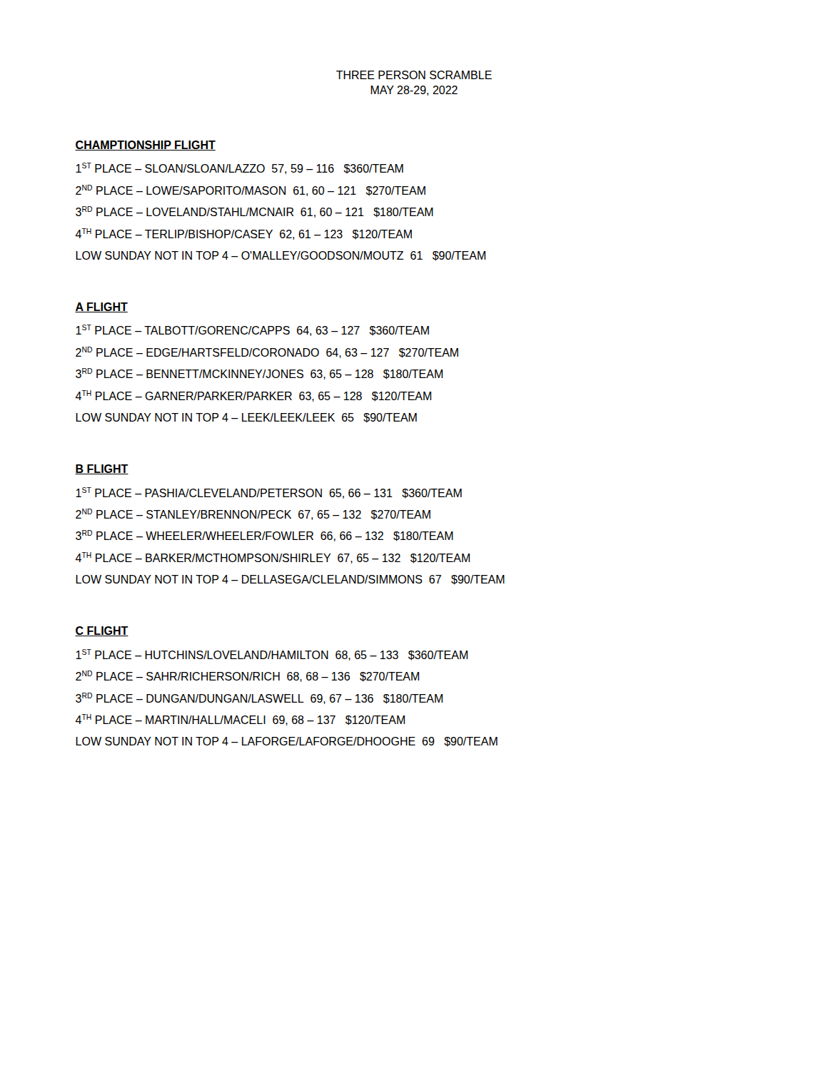THREE PERSON SCRAMBLE
MAY 28-29, 2022
CHAMPTIONSHIP FLIGHT
1ST PLACE – SLOAN/SLOAN/LAZZO 57, 59 – 116 $360/TEAM
2ND PLACE – LOWE/SAPORITO/MASON 61, 60 – 121 $270/TEAM
3RD PLACE – LOVELAND/STAHL/MCNAIR 61, 60 – 121 $180/TEAM
4TH PLACE – TERLIP/BISHOP/CASEY 62, 61 – 123 $120/TEAM
LOW SUNDAY NOT IN TOP 4 – O'MALLEY/GOODSON/MOUTZ 61 $90/TEAM
A FLIGHT
1ST PLACE – TALBOTT/GORENC/CAPPS 64, 63 – 127 $360/TEAM
2ND PLACE – EDGE/HARTSFELD/CORONADO 64, 63 – 127 $270/TEAM
3RD PLACE – BENNETT/MCKINNEY/JONES 63, 65 – 128 $180/TEAM
4TH PLACE – GARNER/PARKER/PARKER 63, 65 – 128 $120/TEAM
LOW SUNDAY NOT IN TOP 4 – LEEK/LEEK/LEEK 65 $90/TEAM
B FLIGHT
1ST PLACE – PASHIA/CLEVELAND/PETERSON 65, 66 – 131 $360/TEAM
2ND PLACE – STANLEY/BRENNON/PECK 67, 65 – 132 $270/TEAM
3RD PLACE – WHEELER/WHEELER/FOWLER 66, 66 – 132 $180/TEAM
4TH PLACE – BARKER/MCTHOMPSON/SHIRLEY 67, 65 – 132 $120/TEAM
LOW SUNDAY NOT IN TOP 4 – DELLASEGA/CLELAND/SIMMONS 67 $90/TEAM
C FLIGHT
1ST PLACE – HUTCHINS/LOVELAND/HAMILTON 68, 65 – 133 $360/TEAM
2ND PLACE – SAHR/RICHERSON/RICH 68, 68 – 136 $270/TEAM
3RD PLACE – DUNGAN/DUNGAN/LASWELL 69, 67 – 136 $180/TEAM
4TH PLACE – MARTIN/HALL/MACELI 69, 68 – 137 $120/TEAM
LOW SUNDAY NOT IN TOP 4 – LAFORGE/LAFORGE/DHOOGHE 69 $90/TEAM